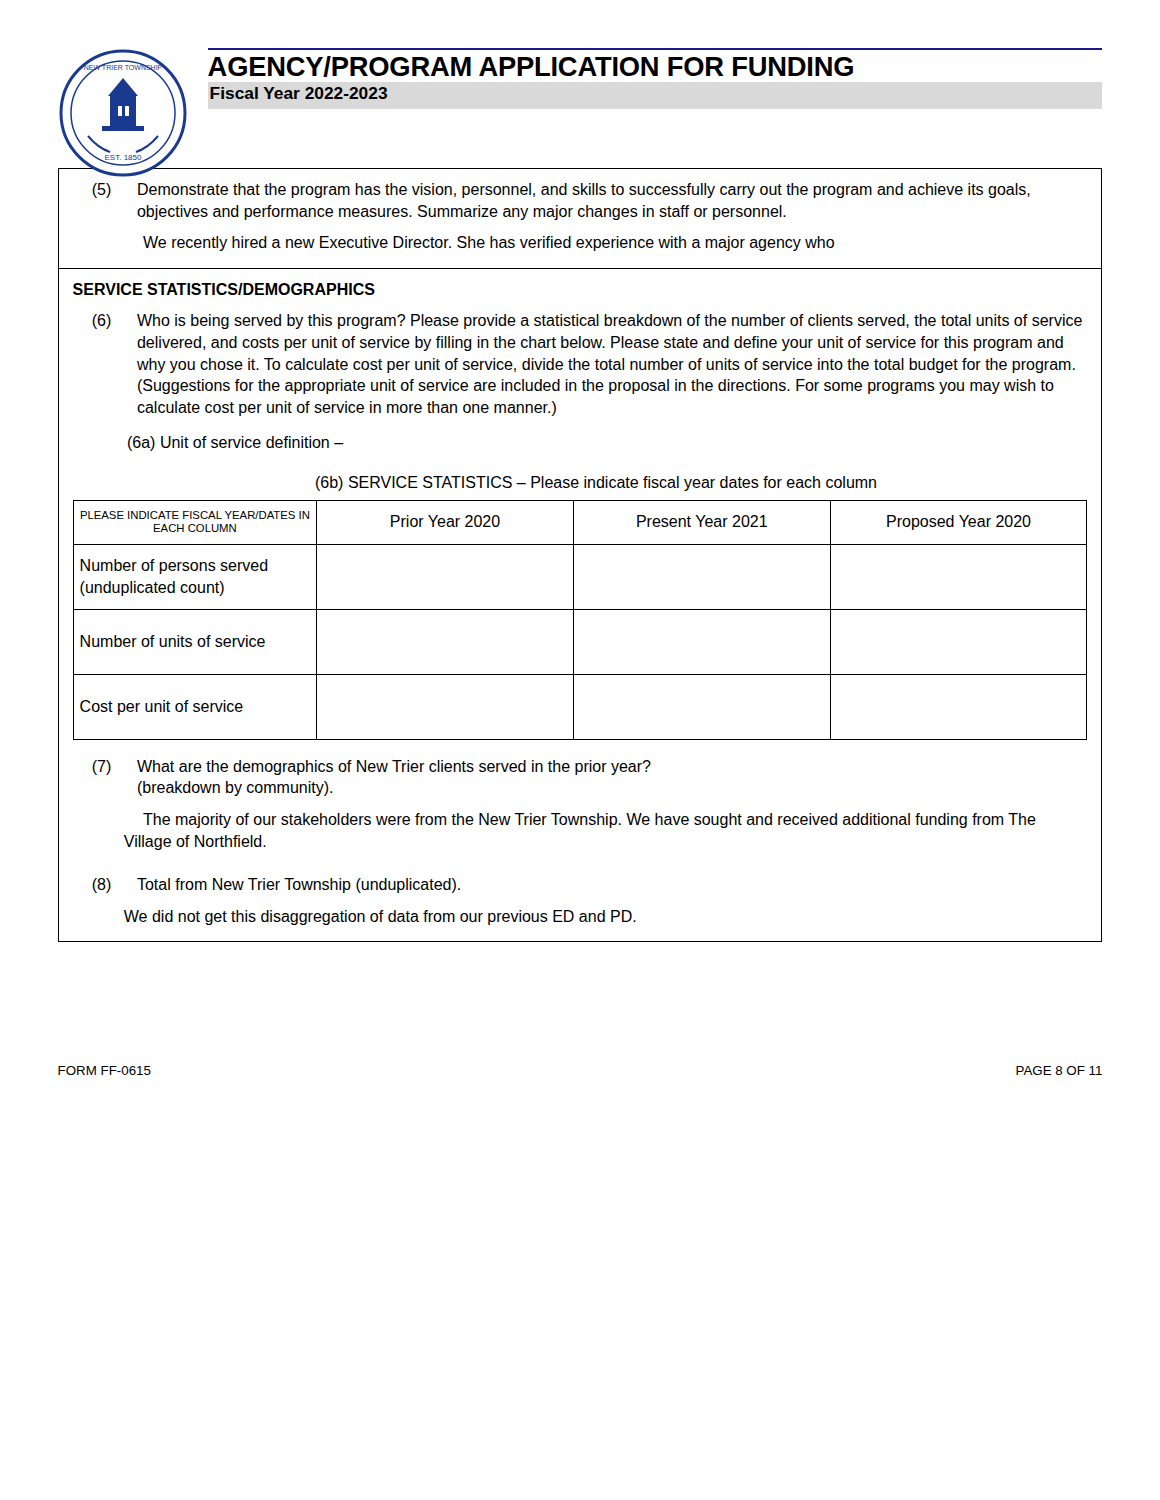NEW TRIER TOWNSHIP EST. 1850
AGENCY/PROGRAM APPLICATION FOR FUNDING
Fiscal Year 2022-2023
(5) Demonstrate that the program has the vision, personnel, and skills to successfully carry out the program and achieve its goals, objectives and performance measures. Summarize any major changes in staff or personnel.
We recently hired a new Executive Director. She has verified experience with a major agency who
SERVICE STATISTICS/DEMOGRAPHICS
(6) Who is being served by this program? Please provide a statistical breakdown of the number of clients served, the total units of service delivered, and costs per unit of service by filling in the chart below. Please state and define your unit of service for this program and why you chose it. To calculate cost per unit of service, divide the total number of units of service into the total budget for the program. (Suggestions for the appropriate unit of service are included in the proposal in the directions. For some programs you may wish to calculate cost per unit of service in more than one manner.)
(6a) Unit of service definition –
(6b) SERVICE STATISTICS – Please indicate fiscal year dates for each column
| Please indicate fiscal year/dates in each column | Prior Year 2020 | Present Year 2021 | Proposed Year 2020 |
| --- | --- | --- | --- |
| Number of persons served (unduplicated count) | | | |
| Number of units of service | | | |
| Cost per unit of service | | | |
(7) What are the demographics of New Trier clients served in the prior year?
(breakdown by community).
The majority of our stakeholders were from the New Trier Township. We have sought and received additional funding from The Village of Northfield.
(8) Total from New Trier Township (unduplicated).
We did not get this disaggregation of data from our previous ED and PD.
FORM FF-0615 PAGE 8 OF 11